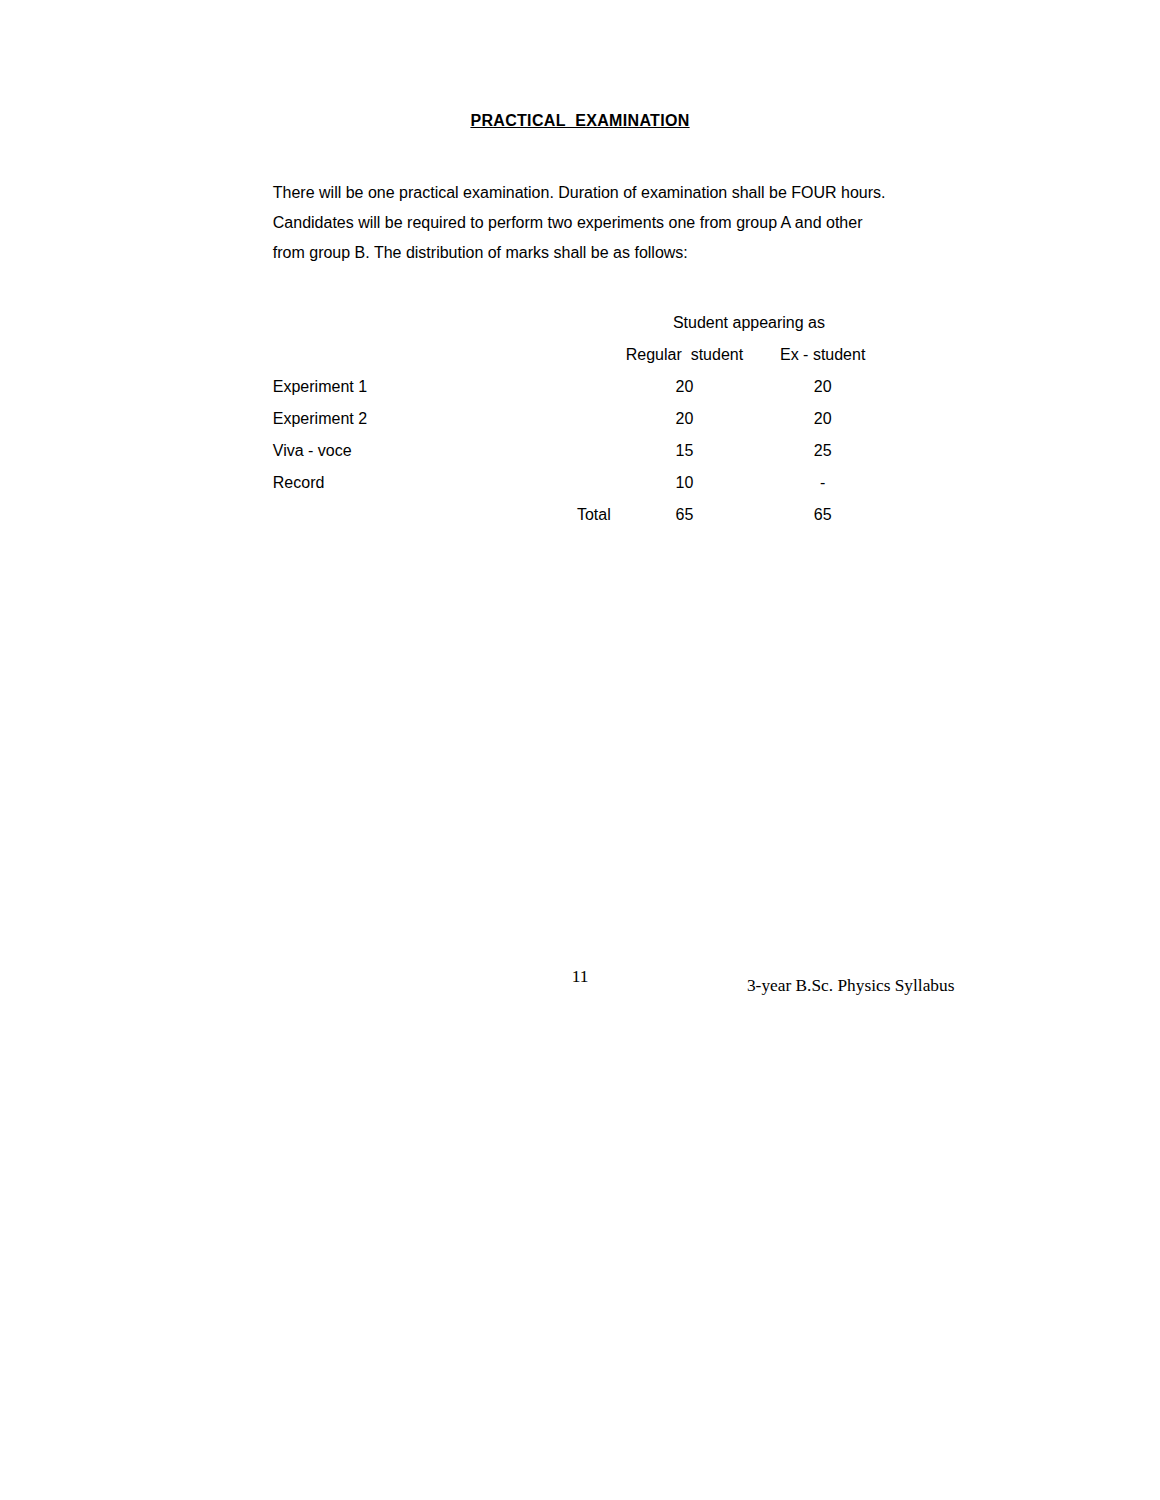PRACTICAL EXAMINATION
There will be one practical examination. Duration of examination shall be FOUR hours. Candidates will be required to perform two experiments one from group A and other from group B. The distribution of marks shall be as follows:
| | | Student appearing as |
| | | Regular student | Ex - student |
| Experiment 1 | | 20 | 20 |
| Experiment 2 | | 20 | 20 |
| Viva - voce | | 15 | 25 |
| Record | | 10 | - |
| | Total | 65 | 65 |
11
3-year B.Sc. Physics Syllabus